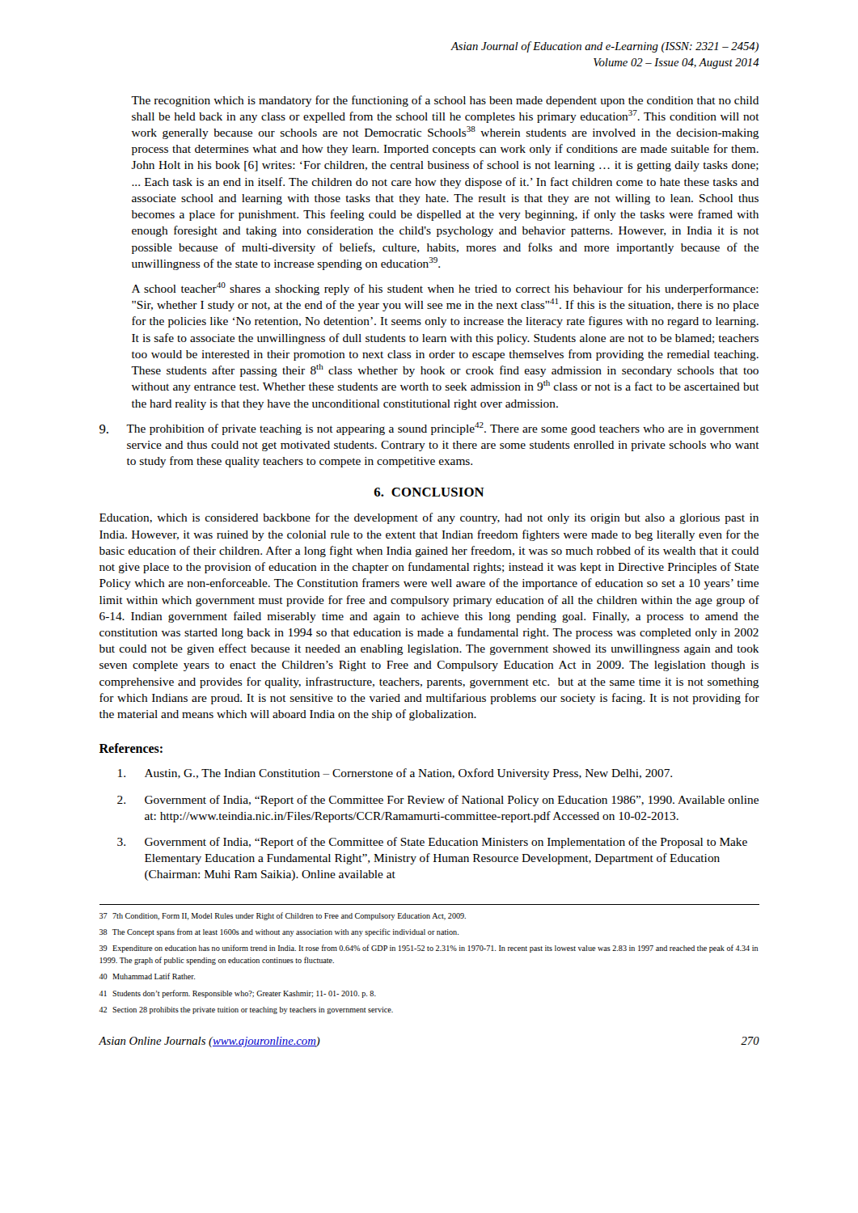Asian Journal of Education and e-Learning (ISSN: 2321 – 2454)
Volume 02 – Issue 04, August 2014
The recognition which is mandatory for the functioning of a school has been made dependent upon the condition that no child shall be held back in any class or expelled from the school till he completes his primary education37. This condition will not work generally because our schools are not Democratic Schools38 wherein students are involved in the decision-making process that determines what and how they learn. Imported concepts can work only if conditions are made suitable for them. John Holt in his book [6] writes: ‘For children, the central business of school is not learning … it is getting daily tasks done; ... Each task is an end in itself. The children do not care how they dispose of it.’ In fact children come to hate these tasks and associate school and learning with those tasks that they hate. The result is that they are not willing to lean. School thus becomes a place for punishment. This feeling could be dispelled at the very beginning, if only the tasks were framed with enough foresight and taking into consideration the child's psychology and behavior patterns. However, in India it is not possible because of multi-diversity of beliefs, culture, habits, mores and folks and more importantly because of the unwillingness of the state to increase spending on education39.
A school teacher40 shares a shocking reply of his student when he tried to correct his behaviour for his underperformance: "Sir, whether I study or not, at the end of the year you will see me in the next class"41. If this is the situation, there is no place for the policies like ‘No retention, No detention’. It seems only to increase the literacy rate figures with no regard to learning. It is safe to associate the unwillingness of dull students to learn with this policy. Students alone are not to be blamed; teachers too would be interested in their promotion to next class in order to escape themselves from providing the remedial teaching. These students after passing their 8th class whether by hook or crook find easy admission in secondary schools that too without any entrance test. Whether these students are worth to seek admission in 9th class or not is a fact to be ascertained but the hard reality is that they have the unconditional constitutional right over admission.
9. The prohibition of private teaching is not appearing a sound principle42. There are some good teachers who are in government service and thus could not get motivated students. Contrary to it there are some students enrolled in private schools who want to study from these quality teachers to compete in competitive exams.
6. CONCLUSION
Education, which is considered backbone for the development of any country, had not only its origin but also a glorious past in India. However, it was ruined by the colonial rule to the extent that Indian freedom fighters were made to beg literally even for the basic education of their children. After a long fight when India gained her freedom, it was so much robbed of its wealth that it could not give place to the provision of education in the chapter on fundamental rights; instead it was kept in Directive Principles of State Policy which are non-enforceable. The Constitution framers were well aware of the importance of education so set a 10 years’ time limit within which government must provide for free and compulsory primary education of all the children within the age group of 6-14. Indian government failed miserably time and again to achieve this long pending goal. Finally, a process to amend the constitution was started long back in 1994 so that education is made a fundamental right. The process was completed only in 2002 but could not be given effect because it needed an enabling legislation. The government showed its unwillingness again and took seven complete years to enact the Children’s Right to Free and Compulsory Education Act in 2009. The legislation though is comprehensive and provides for quality, infrastructure, teachers, parents, government etc. but at the same time it is not something for which Indians are proud. It is not sensitive to the varied and multifarious problems our society is facing. It is not providing for the material and means which will aboard India on the ship of globalization.
References:
1. Austin, G., The Indian Constitution – Cornerstone of a Nation, Oxford University Press, New Delhi, 2007.
2. Government of India, “Report of the Committee For Review of National Policy on Education 1986”, 1990. Available online at: http://www.teindia.nic.in/Files/Reports/CCR/Ramamurti-committee-report.pdf Accessed on 10-02-2013.
3. Government of India, “Report of the Committee of State Education Ministers on Implementation of the Proposal to Make Elementary Education a Fundamental Right”, Ministry of Human Resource Development, Department of Education (Chairman: Muhi Ram Saikia). Online available at
37 7th Condition, Form II, Model Rules under Right of Children to Free and Compulsory Education Act, 2009.
38 The Concept spans from at least 1600s and without any association with any specific individual or nation.
39 Expenditure on education has no uniform trend in India. It rose from 0.64% of GDP in 1951-52 to 2.31% in 1970-71. In recent past its lowest value was 2.83 in 1997 and reached the peak of 4.34 in 1999. The graph of public spending on education continues to fluctuate.
40 Muhammad Latif Rather.
41 Students don’t perform. Responsible who?; Greater Kashmir; 11- 01- 2010. p. 8.
42 Section 28 prohibits the private tuition or teaching by teachers in government service.
Asian Online Journals (www.ajouronline.com)
270